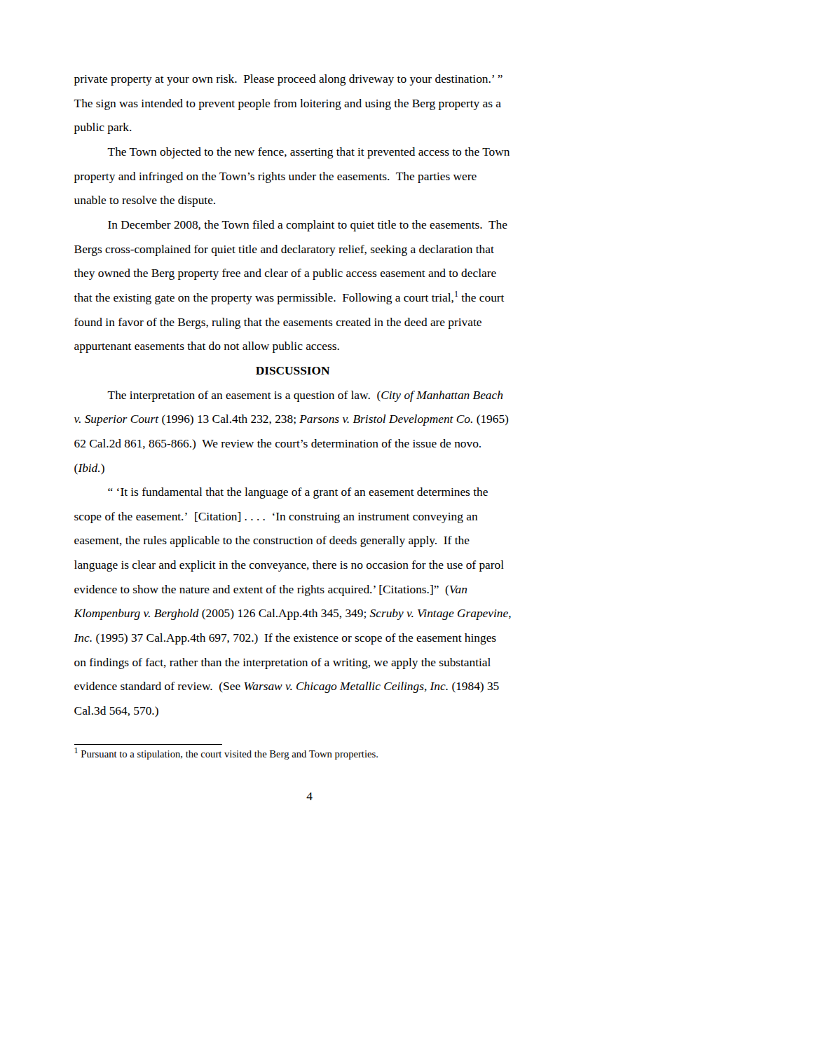private property at your own risk. Please proceed along driveway to your destination.’ ” The sign was intended to prevent people from loitering and using the Berg property as a public park.
The Town objected to the new fence, asserting that it prevented access to the Town property and infringed on the Town’s rights under the easements. The parties were unable to resolve the dispute.
In December 2008, the Town filed a complaint to quiet title to the easements. The Bergs cross-complained for quiet title and declaratory relief, seeking a declaration that they owned the Berg property free and clear of a public access easement and to declare that the existing gate on the property was permissible. Following a court trial,1 the court found in favor of the Bergs, ruling that the easements created in the deed are private appurtenant easements that do not allow public access.
DISCUSSION
The interpretation of an easement is a question of law. (City of Manhattan Beach v. Superior Court (1996) 13 Cal.4th 232, 238; Parsons v. Bristol Development Co. (1965) 62 Cal.2d 861, 865-866.) We review the court’s determination of the issue de novo. (Ibid.)
“ ‘It is fundamental that the language of a grant of an easement determines the scope of the easement.’ [Citation] . . . . ‘In construing an instrument conveying an easement, the rules applicable to the construction of deeds generally apply. If the language is clear and explicit in the conveyance, there is no occasion for the use of parol evidence to show the nature and extent of the rights acquired.’ [Citations.]” (Van Klompenburg v. Berghold (2005) 126 Cal.App.4th 345, 349; Scruby v. Vintage Grapevine, Inc. (1995) 37 Cal.App.4th 697, 702.) If the existence or scope of the easement hinges on findings of fact, rather than the interpretation of a writing, we apply the substantial evidence standard of review. (See Warsaw v. Chicago Metallic Ceilings, Inc. (1984) 35 Cal.3d 564, 570.)
1 Pursuant to a stipulation, the court visited the Berg and Town properties.
4